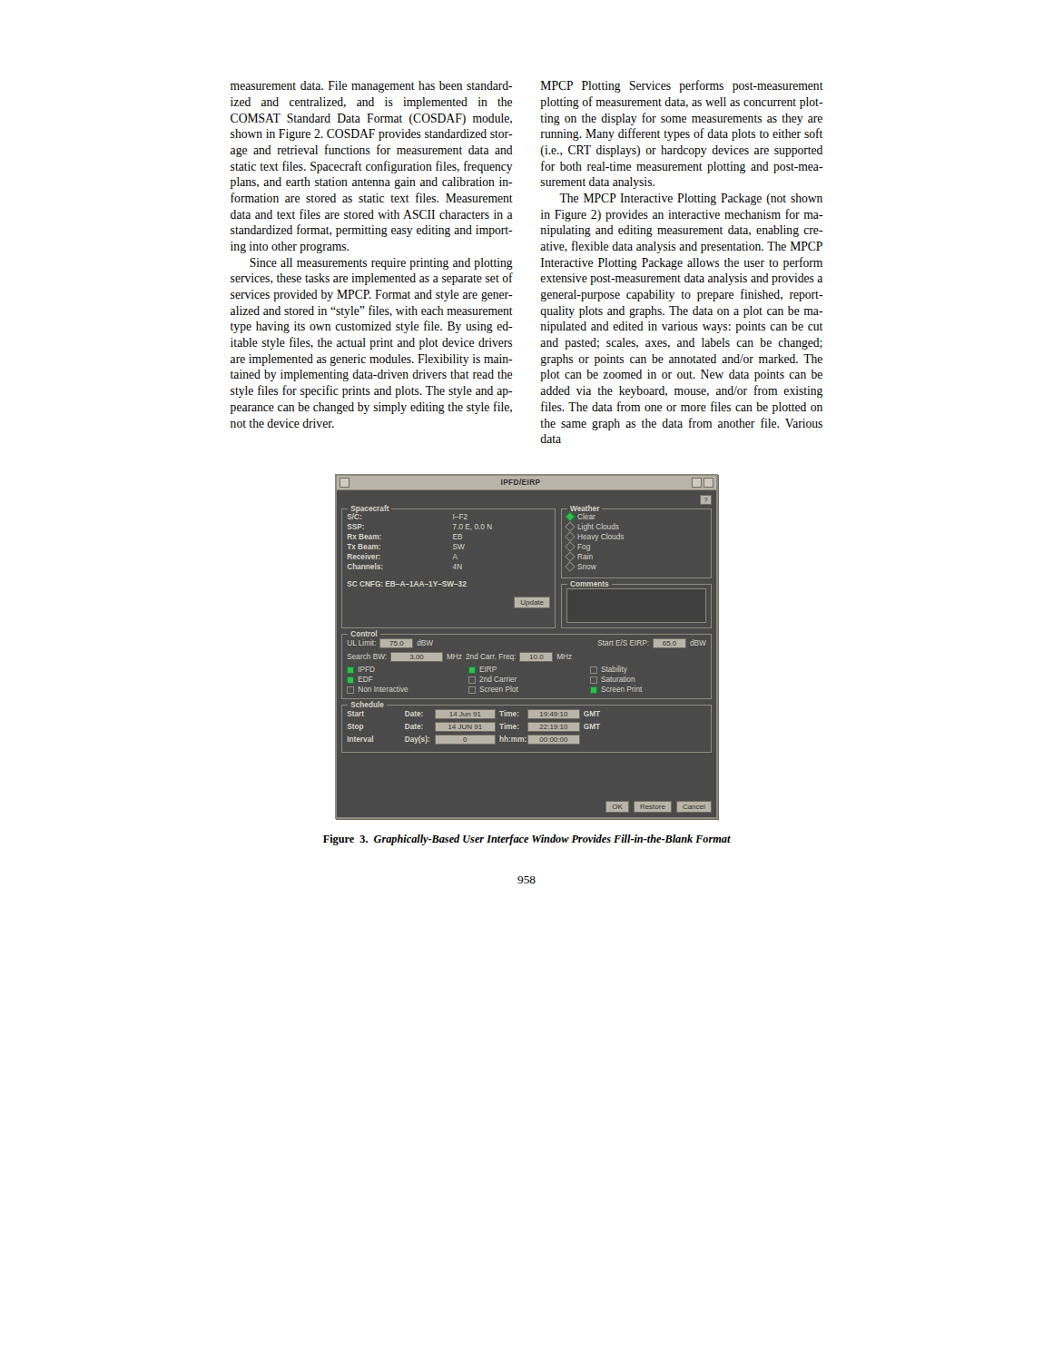measurement data. File management has been standardized and centralized, and is implemented in the COMSAT Standard Data Format (COSDAF) module, shown in Figure 2. COSDAF provides standardized storage and retrieval functions for measurement data and static text files. Spacecraft configuration files, frequency plans, and earth station antenna gain and calibration information are stored as static text files. Measurement data and text files are stored with ASCII characters in a standardized format, permitting easy editing and importing into other programs.
Since all measurements require printing and plotting services, these tasks are implemented as a separate set of services provided by MPCP. Format and style are generalized and stored in “style” files, with each measurement type having its own customized style file. By using editable style files, the actual print and plot device drivers are implemented as generic modules. Flexibility is maintained by implementing data-driven drivers that read the style files for specific prints and plots. The style and appearance can be changed by simply editing the style file, not the device driver.
MPCP Plotting Services performs post-measurement plotting of measurement data, as well as concurrent plotting on the display for some measurements as they are running. Many different types of data plots to either soft (i.e., CRT displays) or hardcopy devices are supported for both real-time measurement plotting and post-measurement data analysis.
The MPCP Interactive Plotting Package (not shown in Figure 2) provides an interactive mechanism for manipulating and editing measurement data, enabling creative, flexible data analysis and presentation. The MPCP Interactive Plotting Package allows the user to perform extensive post-measurement data analysis and provides a general-purpose capability to prepare finished, report-quality plots and graphs. The data on a plot can be manipulated and edited in various ways: points can be cut and pasted; scales, axes, and labels can be changed; graphs or points can be annotated and/or marked. The plot can be zoomed in or out. New data points can be added via the keyboard, mouse, and/or from existing files. The data from one or more files can be plotted on the same graph as the data from another file. Various data
IPFD/EIRP
?
Spacecraft
S/C: I–F2
SSP: 7.0 E, 0.0 N
Rx Beam: EB
Tx Beam: SW
Receiver: A
Channels: 4N
SC CNFG: EB–A–1AA–1Y–SW–32
Update
Weather
Clear
Light Clouds
Heavy Clouds
Fog
Rain
Snow
Comments
Control
UL Limit: 75.0 dBW Start E/S EIRP: 65.0 dBW
Search BW: 3.00 MHz 2nd Carr. Freq: 10.0 MHz
IPFD
EIRP
Stability
EDF
2nd Carrier
Saturation
Non Interactive
Screen Plot
Screen Print
Schedule
Start Date: 14 Jun 91 Time: 19:49:10 GMT
Stop Date: 14 JUN 91 Time: 22:19:10 GMT
Interval Day(s): 0 hh:mm: 00:00:00
OK Restore Cancel
Figure 3. Graphically-Based User Interface Window Provides Fill-in-the-Blank Format
958